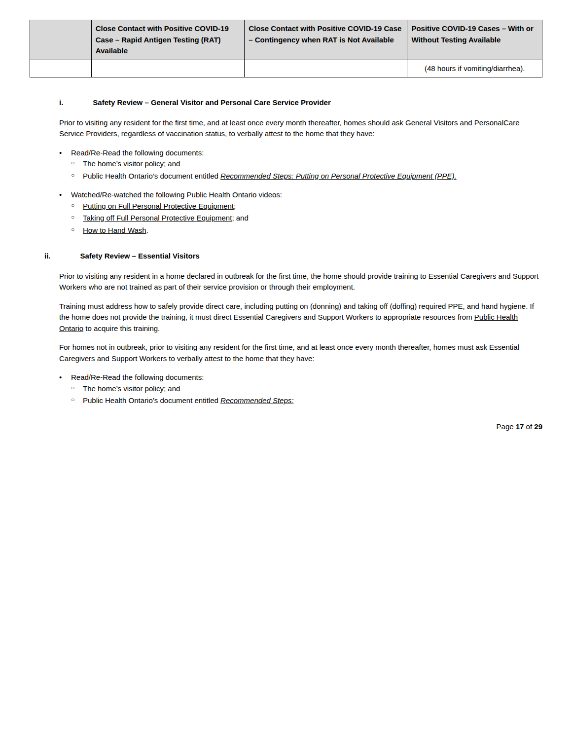| | Close Contact with Positive COVID-19 Case – Rapid Antigen Testing (RAT) Available | Close Contact with Positive COVID-19 Case – Contingency when RAT is Not Available | Positive COVID-19 Cases – With or Without Testing Available |
| --- | --- | --- | --- |
| | | | (48 hours if vomiting/diarrhea). |
i. Safety Review – General Visitor and Personal Care Service Provider
Prior to visiting any resident for the first time, and at least once every month thereafter, homes should ask General Visitors and PersonalCare Service Providers, regardless of vaccination status, to verbally attest to the home that they have:
Read/Re-Read the following documents:
The home’s visitor policy; and
Public Health Ontario’s document entitled Recommended Steps: Putting on Personal Protective Equipment (PPE).
Watched/Re-watched the following Public Health Ontario videos:
Putting on Full Personal Protective Equipment;
Taking off Full Personal Protective Equipment; and
How to Hand Wash.
ii. Safety Review – Essential Visitors
Prior to visiting any resident in a home declared in outbreak for the first time, the home should provide training to Essential Caregivers and Support Workers who are not trained as part of their service provision or through their employment.
Training must address how to safely provide direct care, including putting on (donning) and taking off (doffing) required PPE, and hand hygiene. If the home does not provide the training, it must direct Essential Caregivers and Support Workers to appropriate resources from Public Health Ontario to acquire this training.
For homes not in outbreak, prior to visiting any resident for the first time, and at least once every month thereafter, homes must ask Essential Caregivers and Support Workers to verbally attest to the home that they have:
Read/Re-Read the following documents:
The home’s visitor policy; and
Public Health Ontario’s document entitled Recommended Steps:
Page 17 of 29